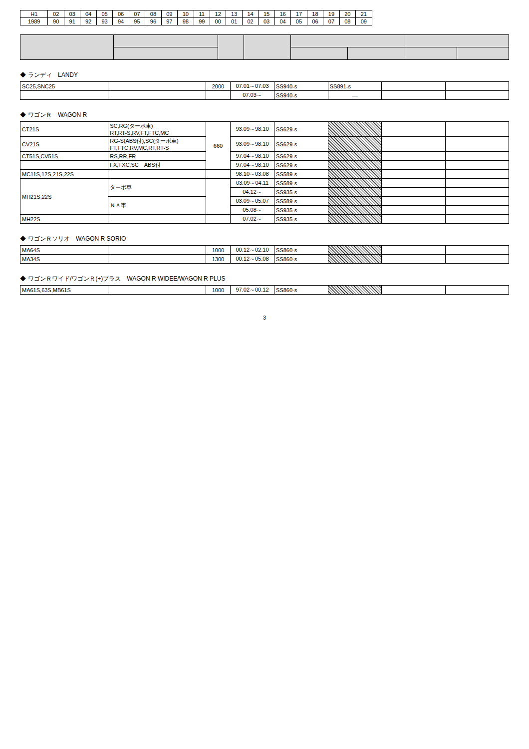| H1 | 02 | 03 | 04 | 05 | 06 | 07 | 08 | 09 | 10 | 11 | 12 | 13 | 14 | 15 | 16 | 17 | 18 | 19 | 20 | 21 |
| 1989 | 90 | 91 | 92 | 93 | 94 | 95 | 96 | 97 | 98 | 99 | 00 | 01 | 02 | 03 | 04 | 05 | 06 | 07 | 08 | 09 |
◆ランディ　LANDY
| SC25,SNC25 | | 2000 | 07.01～07.03 | SS940-s | SS891-s | | |
| | | | 07.03～ | SS940-s | ― | | |
◆ワゴンＲ　WAGON R
| CT21S | SC,RG(ターボ車) RT,RT-S,RV,FT,FTC,MC | 660 | 93.09～98.10 | SS629-s | | | |
| CV21S | RG-S(ABS付),SC(ターボ車) FT,FTC,RV,MC,RT,RT-S | 93.09～98.10 | SS629-s | | | |
| CT51S,CV51S | RS,RR,FR | 97.04～98.10 | SS629-s | | | |
| | FX,FXC,SC ABS付 | 97.04～98.10 | SS629-s | | | |
| MC11S,12S,21S,22S | | | 98.10～03.08 | SS589-s | | | |
| MH21S,22S | ターボ車 | | 03.09～04.11 | SS589-s | | | |
| 04.12～ | SS935-s | | | |
| ＮＡ車 | 03.09～05.07 | SS589-s | | | |
| 05.08～ | SS935-s | | | |
| MH22S | | | 07.02～ | SS935-s | | | |
◆ワゴンＲソリオ　WAGON R SORIO
| MA64S | | 1000 | 00.12～02.10 | SS860-s | | | |
| MA34S | | 1300 | 00.12～05.08 | SS860-s | | | |
◆ワゴンＲワイド/ワゴンＲ(+)プラス　WAGON R WIDEE/WAGON R PLUS
| MA61S,63S,MB61S | | 1000 | 97.02～00.12 | SS860-s | | | |
3